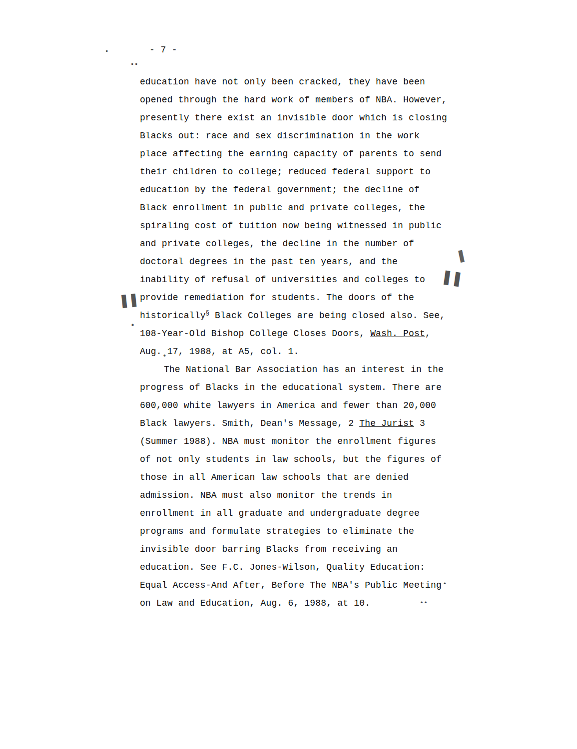•
••
- 7 -
education have not only been cracked, they have been opened through the hard work of members of NBA. However, presently there exist an invisible door which is closing Blacks out: race and sex discrimination in the work place affecting the earning capacity of parents to send their children to college; reduced federal support to education by the federal government; the decline of Black enrollment in public and private colleges, the spiraling cost of tuition now being witnessed in public and private colleges, the decline in the number of doctoral degrees in the past ten years, and the inability of refusal of universities and colleges to provide remediation for students. The doors of the historically§ Black Colleges are being closed also. See, 108-Year-Old Bishop College Closes Doors, Wash. Post, Aug. 17, 1988, at A5, col. 1.
The National Bar Association has an interest in the progress of Blacks in the educational system. There are 600,000 white lawyers in America and fewer than 20,000 Black lawyers. Smith, Dean's Message, 2 The Jurist 3 (Summer 1988). NBA must monitor the enrollment figures of not only students in law schools, but the figures of those in all American law schools that are denied admission. NBA must also monitor the trends in enrollment in all graduate and undergraduate degree programs and formulate strategies to eliminate the invisible door barring Blacks from receiving an education. See F.C. Jones-Wilson, Quality Education: Equal Access-And After, Before The NBA's Public Meeting on Law and Education, Aug. 6, 1988, at 10.
❚
❚❚
❚❚
•
•
•
••